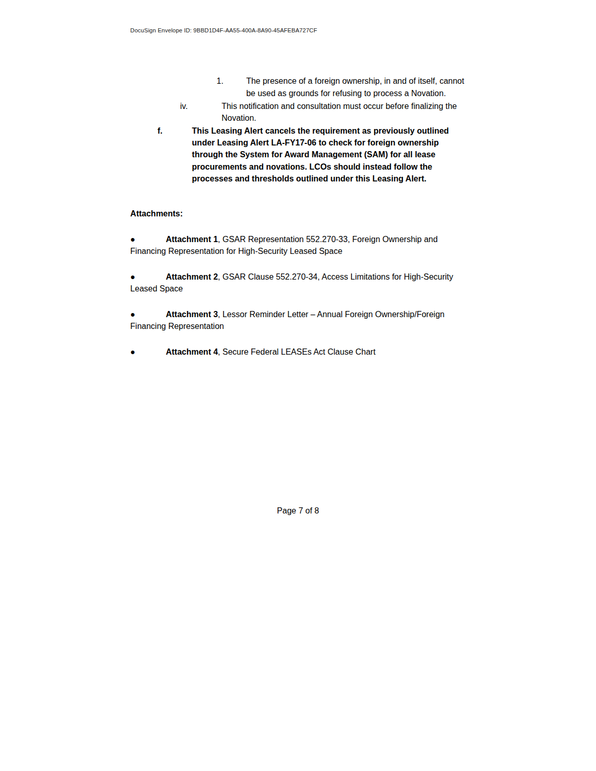DocuSign Envelope ID: 9BBD1D4F-AA55-400A-8A90-45AFEBA727CF
1. The presence of a foreign ownership, in and of itself, cannot be used as grounds for refusing to process a Novation.
iv. This notification and consultation must occur before finalizing the Novation.
f. This Leasing Alert cancels the requirement as previously outlined under Leasing Alert LA-FY17-06 to check for foreign ownership through the System for Award Management (SAM) for all lease procurements and novations. LCOs should instead follow the processes and thresholds outlined under this Leasing Alert.
Attachments:
●Attachment 1, GSAR Representation 552.270-33, Foreign Ownership and Financing Representation for High-Security Leased Space
●Attachment 2, GSAR Clause 552.270-34, Access Limitations for High-Security Leased Space
●Attachment 3, Lessor Reminder Letter – Annual Foreign Ownership/Foreign Financing Representation
●Attachment 4, Secure Federal LEASEs Act Clause Chart
Page 7 of 8